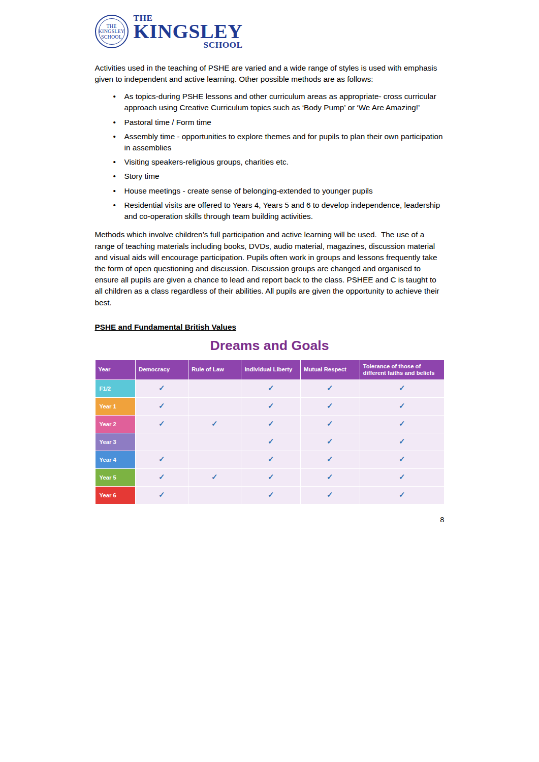THE
KINGSLEY
SCHOOL
THE KINGSLEY SCHOOL
Activities used in the teaching of PSHE are varied and a wide range of styles is used with emphasis given to independent and active learning. Other possible methods are as follows:
As topics-during PSHE lessons and other curriculum areas as appropriate- cross curricular approach using Creative Curriculum topics such as ‘Body Pump’ or ‘We Are Amazing!’
Pastoral time / Form time
Assembly time - opportunities to explore themes and for pupils to plan their own participation in assemblies
Visiting speakers-religious groups, charities etc.
Story time
House meetings - create sense of belonging-extended to younger pupils
Residential visits are offered to Years 4, Years 5 and 6 to develop independence, leadership and co-operation skills through team building activities.
Methods which involve children’s full participation and active learning will be used. The use of a range of teaching materials including books, DVDs, audio material, magazines, discussion material and visual aids will encourage participation. Pupils often work in groups and lessons frequently take the form of open questioning and discussion. Discussion groups are changed and organised to ensure all pupils are given a chance to lead and report back to the class. PSHEE and C is taught to all children as a class regardless of their abilities. All pupils are given the opportunity to achieve their best.
PSHE and Fundamental British Values
Dreams and Goals
| Year | Democracy | Rule of Law | Individual Liberty | Mutual Respect | Tolerance of those of different faiths and beliefs |
| --- | --- | --- | --- | --- | --- |
| F1/2 | ✓ | | ✓ | ✓ | ✓ |
| Year 1 | ✓ | | ✓ | ✓ | ✓ |
| Year 2 | ✓ | ✓ | ✓ | ✓ | ✓ |
| Year 3 | | | ✓ | ✓ | ✓ |
| Year 4 | ✓ | | ✓ | ✓ | ✓ |
| Year 5 | ✓ | ✓ | ✓ | ✓ | ✓ |
| Year 6 | ✓ | | ✓ | ✓ | ✓ |
8